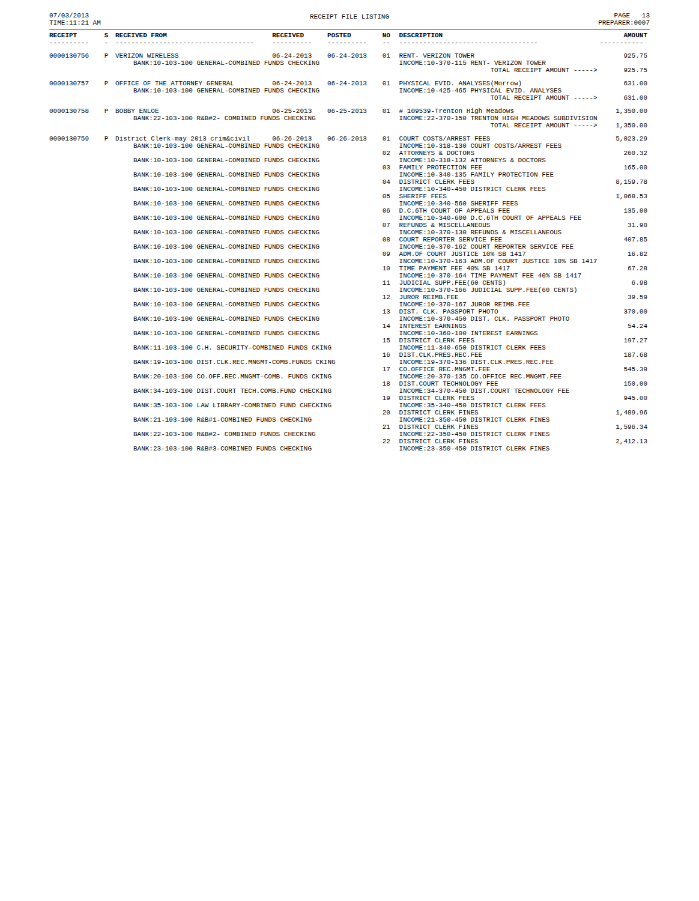07/03/2013
TIME:11:21 AM
RECEIPT FILE LISTING
PAGE 13
PREPARER:0007
| RECEIPT | S | RECEIVED FROM | RECEIVED | POSTED | NO | DESCRIPTION | AMOUNT |
| --- | --- | --- | --- | --- | --- | --- | --- |
| ---------- | - | ----------------------------------- | ---------- | ---------- | -- | ----------------------------------- | ----------- |
| 0000130756 | P | VERIZON WIRELESS | 06-24-2013 | 06-24-2013 | 01 | RENT- VERIZON TOWER | 925.75 |
| | | BANK:10-103-100 GENERAL-COMBINED FUNDS CHECKING | INCOME:10-370-115 RENT- VERIZON TOWER | |
| | TOTAL RECEIPT AMOUNT -----> | 925.75 |
| 0000130757 | P | OFFICE OF THE ATTORNEY GENERAL | 06-24-2013 | 06-24-2013 | 01 | PHYSICAL EVID. ANALYSES(Morrow) | 631.00 |
| | | BANK:10-103-100 GENERAL-COMBINED FUNDS CHECKING | INCOME:10-425-465 PHYSICAL EVID. ANALYSES | |
| | TOTAL RECEIPT AMOUNT -----> | 631.00 |
| 0000130758 | P | BOBBY ENLOE | 06-25-2013 | 06-25-2013 | 01 | # 109539-Trenton High Meadows | 1,350.00 |
| | | BANK:22-103-100 R&B#2- COMBINED FUNDS CHECKING | INCOME:22-370-150 TRENTON HIGH MEADOWS SUBDIVISION | |
| | TOTAL RECEIPT AMOUNT -----> | 1,350.00 |
| 0000130759 | P | District Clerk-may 2013 crim&civil | 06-26-2013 | 06-26-2013 | 01 | COURT COSTS/ARREST FEES | 5,023.29 |
| | | BANK:10-103-100 GENERAL-COMBINED FUNDS CHECKING | INCOME:10-318-130 COURT COSTS/ARREST FEES | |
| | 02 | ATTORNEYS & DOCTORS | 260.32 |
| | | BANK:10-103-100 GENERAL-COMBINED FUNDS CHECKING | INCOME:10-318-132 ATTORNEYS & DOCTORS | |
| | 03 | FAMILY PROTECTION FEE | 165.00 |
| | | BANK:10-103-100 GENERAL-COMBINED FUNDS CHECKING | INCOME:10-340-135 FAMILY PROTECTION FEE | |
| | 04 | DISTRICT CLERK FEES | 8,159.78 |
| | | BANK:10-103-100 GENERAL-COMBINED FUNDS CHECKING | INCOME:10-340-450 DISTRICT CLERK FEES | |
| | 05 | SHERIFF FEES | 1,068.53 |
| | | BANK:10-103-100 GENERAL-COMBINED FUNDS CHECKING | INCOME:10-340-560 SHERIFF FEES | |
| | 06 | D.C.6TH COURT OF APPEALS FEE | 135.00 |
| | | BANK:10-103-100 GENERAL-COMBINED FUNDS CHECKING | INCOME:10-340-600 D.C.6TH COURT OF APPEALS FEE | |
| | 07 | REFUNDS & MISCELLANEOUS | 31.90 |
| | | BANK:10-103-100 GENERAL-COMBINED FUNDS CHECKING | INCOME:10-370-130 REFUNDS & MISCELLANEOUS | |
| | 08 | COURT REPORTER SERVICE FEE | 407.85 |
| | | BANK:10-103-100 GENERAL-COMBINED FUNDS CHECKING | INCOME:10-370-162 COURT REPORTER SERVICE FEE | |
| | 09 | ADM.OF COURT JUSTICE 10% SB 1417 | 16.82 |
| | | BANK:10-103-100 GENERAL-COMBINED FUNDS CHECKING | INCOME:10-370-163 ADM.OF COURT JUSTICE 10% SB 1417 | |
| | 10 | TIME PAYMENT FEE 40% SB 1417 | 67.28 |
| | | BANK:10-103-100 GENERAL-COMBINED FUNDS CHECKING | INCOME:10-370-164 TIME PAYMENT FEE 40% SB 1417 | |
| | 11 | JUDICIAL SUPP.FEE(60 CENTS) | 6.98 |
| | | BANK:10-103-100 GENERAL-COMBINED FUNDS CHECKING | INCOME:10-370-166 JUDICIAL SUPP.FEE(60 CENTS) | |
| | 12 | JUROR REIMB.FEE | 39.59 |
| | | BANK:10-103-100 GENERAL-COMBINED FUNDS CHECKING | INCOME:10-370-167 JUROR REIMB.FEE | |
| | 13 | DIST. CLK. PASSPORT PHOTO | 370.00 |
| | | BANK:10-103-100 GENERAL-COMBINED FUNDS CHECKING | INCOME:10-370-450 DIST. CLK. PASSPORT PHOTO | |
| | 14 | INTEREST EARNINGS | 54.24 |
| | | BANK:10-103-100 GENERAL-COMBINED FUNDS CHECKING | INCOME:10-360-100 INTEREST EARNINGS | |
| | 15 | DISTRICT CLERK FEES | 197.27 |
| | | BANK:11-103-100 C.H. SECURITY-COMBINED FUNDS CKING | INCOME:11-340-650 DISTRICT CLERK FEES | |
| | 16 | DIST.CLK.PRES.REC.FEE | 187.68 |
| | | BANK:19-103-100 DIST.CLK.REC.MNGMT-COMB.FUNDS CKING | INCOME:19-370-136 DIST.CLK.PRES.REC.FEE | |
| | 17 | CO.OFFICE REC.MNGMT.FEE | 545.39 |
| | | BANK:20-103-100 CO.OFF.REC.MNGMT-COMB. FUNDS CKING | INCOME:20-370-135 CO.OFFICE REC.MNGMT.FEE | |
| | 18 | DIST.COURT TECHNOLOGY FEE | 150.00 |
| | | BANK:34-103-100 DIST.COURT TECH.COMB.FUND CHECKING | INCOME:34-370-450 DIST.COURT TECHNOLOGY FEE | |
| | 19 | DISTRICT CLERK FEES | 945.00 |
| | | BANK:35-103-100 LAW LIBRARY-COMBINED FUND CHECKING | INCOME:35-340-450 DISTRICT CLERK FEES | |
| | 20 | DISTRICT CLERK FINES | 1,489.96 |
| | | BANK:21-103-100 R&B#1-COMBINED FUNDS CHECKING | INCOME:21-350-450 DISTRICT CLERK FINES | |
| | 21 | DISTRICT CLERK FINES | 1,596.34 |
| | | BANK:22-103-100 R&B#2- COMBINED FUNDS CHECKING | INCOME:22-350-450 DISTRICT CLERK FINES | |
| | 22 | DISTRICT CLERK FINES | 2,412.13 |
| | | BANK:23-103-100 R&B#3-COMBINED FUNDS CHECKING | INCOME:23-350-450 DISTRICT CLERK FINES | |